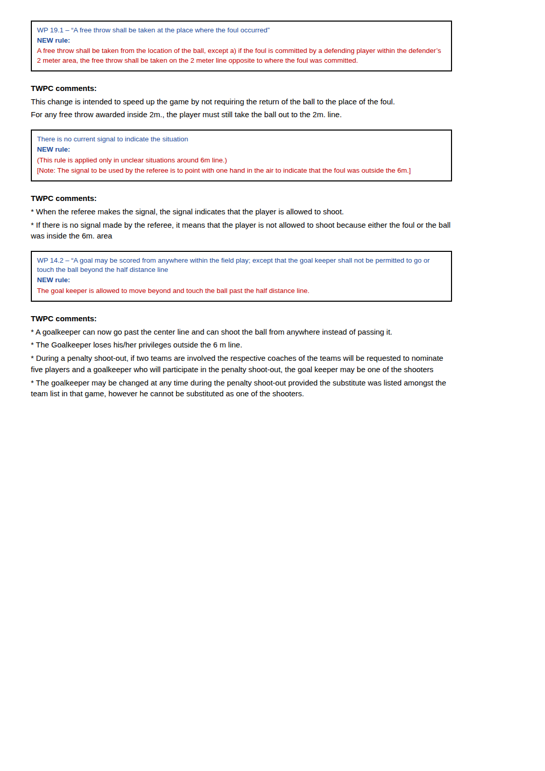WP 19.1 – “A free throw shall be taken at the place where the foul occurred”
NEW rule:
A free throw shall be taken from the location of the ball, except a) if the foul is committed by a defending player within the defender’s 2 meter area, the free throw shall be taken on the 2 meter line opposite to where the foul was committed.
TWPC comments:
This change is intended to speed up the game by not requiring the return of the ball to the place of the foul.
For any free throw awarded inside 2m., the player must still take the ball out to the 2m. line.
There is no current signal to indicate the situation
NEW rule:
(This rule is applied only in unclear situations around 6m line.)
[Note: The signal to be used by the referee is to point with one hand in the air to indicate that the foul was outside the 6m.]
TWPC comments:
* When the referee makes the signal, the signal indicates that the player is allowed to shoot.
* If there is no signal made by the referee, it means that the player is not allowed to shoot because either the foul or the ball was inside the 6m. area
WP 14.2 – “A goal may be scored from anywhere within the field play; except that the goal keeper shall not be permitted to go or touch the ball beyond the half distance line
NEW rule:
The goal keeper is allowed to move beyond and touch the ball past the half distance line.
TWPC comments:
* A goalkeeper can now go past the center line and can shoot the ball from anywhere instead of passing it.
* The Goalkeeper loses his/her privileges outside the 6 m line.
* During a penalty shoot-out, if two teams are involved the respective coaches of the teams will be requested to nominate five players and a goalkeeper who will participate in the penalty shoot-out, the goal keeper may be one of the shooters
* The goalkeeper may be changed at any time during the penalty shoot-out provided the substitute was listed amongst the team list in that game, however he cannot be substituted as one of the shooters.